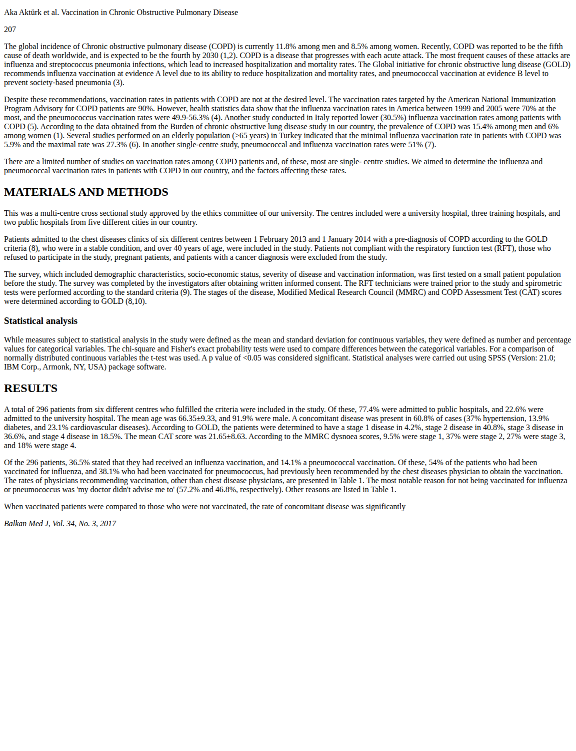Aka Aktürk et al. Vaccination in Chronic Obstructive Pulmonary Disease
207
The global incidence of Chronic obstructive pulmonary disease (COPD) is currently 11.8% among men and 8.5% among women. Recently, COPD was reported to be the fifth cause of death worldwide, and is expected to be the fourth by 2030 (1,2). COPD is a disease that progresses with each acute attack. The most frequent causes of these attacks are influenza and streptococcus pneumonia infections, which lead to increased hospitalization and mortality rates. The Global initiative for chronic obstructive lung disease (GOLD) recommends influenza vaccination at evidence A level due to its ability to reduce hospitalization and mortality rates, and pneumococcal vaccination at evidence B level to prevent society-based pneumonia (3).
Despite these recommendations, vaccination rates in patients with COPD are not at the desired level. The vaccination rates targeted by the American National Immunization Program Advisory for COPD patients are 90%. However, health statistics data show that the influenza vaccination rates in America between 1999 and 2005 were 70% at the most, and the pneumococcus vaccination rates were 49.9-56.3% (4). Another study conducted in Italy reported lower (30.5%) influenza vaccination rates among patients with COPD (5). According to the data obtained from the Burden of chronic obstructive lung disease study in our country, the prevalence of COPD was 15.4% among men and 6% among women (1). Several studies performed on an elderly population (>65 years) in Turkey indicated that the minimal influenza vaccination rate in patients with COPD was 5.9% and the maximal rate was 27.3% (6). In another single-centre study, pneumococcal and influenza vaccination rates were 51% (7).
There are a limited number of studies on vaccination rates among COPD patients and, of these, most are single- centre studies. We aimed to determine the influenza and pneumococcal vaccination rates in patients with COPD in our country, and the factors affecting these rates.
MATERIALS AND METHODS
This was a multi-centre cross sectional study approved by the ethics committee of our university. The centres included were a university hospital, three training hospitals, and two public hospitals from five different cities in our country.
Patients admitted to the chest diseases clinics of six different centres between 1 February 2013 and 1 January 2014 with a pre-diagnosis of COPD according to the GOLD criteria (8), who were in a stable condition, and over 40 years of age, were included in the study. Patients not compliant with the respiratory function test (RFT), those who refused to participate in the study, pregnant patients, and patients with a cancer diagnosis were excluded from the study.
The survey, which included demographic characteristics, socio-economic status, severity of disease and vaccination information, was first tested on a small patient population before the study. The survey was completed by the investigators after obtaining written informed consent. The RFT technicians were trained prior to the study and spirometric tests were performed according to the standard criteria (9). The stages of the disease, Modified Medical Research Council (MMRC) and COPD Assessment Test (CAT) scores were determined according to GOLD (8,10).
Statistical analysis
While measures subject to statistical analysis in the study were defined as the mean and standard deviation for continuous variables, they were defined as number and percentage values for categorical variables. The chi-square and Fisher's exact probability tests were used to compare differences between the categorical variables. For a comparison of normally distributed continuous variables the t-test was used. A p value of <0.05 was considered significant. Statistical analyses were carried out using SPSS (Version: 21.0; IBM Corp., Armonk, NY, USA) package software.
RESULTS
A total of 296 patients from six different centres who fulfilled the criteria were included in the study. Of these, 77.4% were admitted to public hospitals, and 22.6% were admitted to the university hospital. The mean age was 66.35±9.33, and 91.9% were male. A concomitant disease was present in 60.8% of cases (37% hypertension, 13.9% diabetes, and 23.1% cardiovascular diseases). According to GOLD, the patients were determined to have a stage 1 disease in 4.2%, stage 2 disease in 40.8%, stage 3 disease in 36.6%, and stage 4 disease in 18.5%. The mean CAT score was 21.65±8.63. According to the MMRC dysnoea scores, 9.5% were stage 1, 37% were stage 2, 27% were stage 3, and 18% were stage 4.
Of the 296 patients, 36.5% stated that they had received an influenza vaccination, and 14.1% a pneumococcal vaccination. Of these, 54% of the patients who had been vaccinated for influenza, and 38.1% who had been vaccinated for pneumococcus, had previously been recommended by the chest diseases physician to obtain the vaccination. The rates of physicians recommending vaccination, other than chest disease physicians, are presented in Table 1. The most notable reason for not being vaccinated for influenza or pneumococcus was 'my doctor didn't advise me to' (57.2% and 46.8%, respectively). Other reasons are listed in Table 1.
When vaccinated patients were compared to those who were not vaccinated, the rate of concomitant disease was significantly
Balkan Med J, Vol. 34, No. 3, 2017